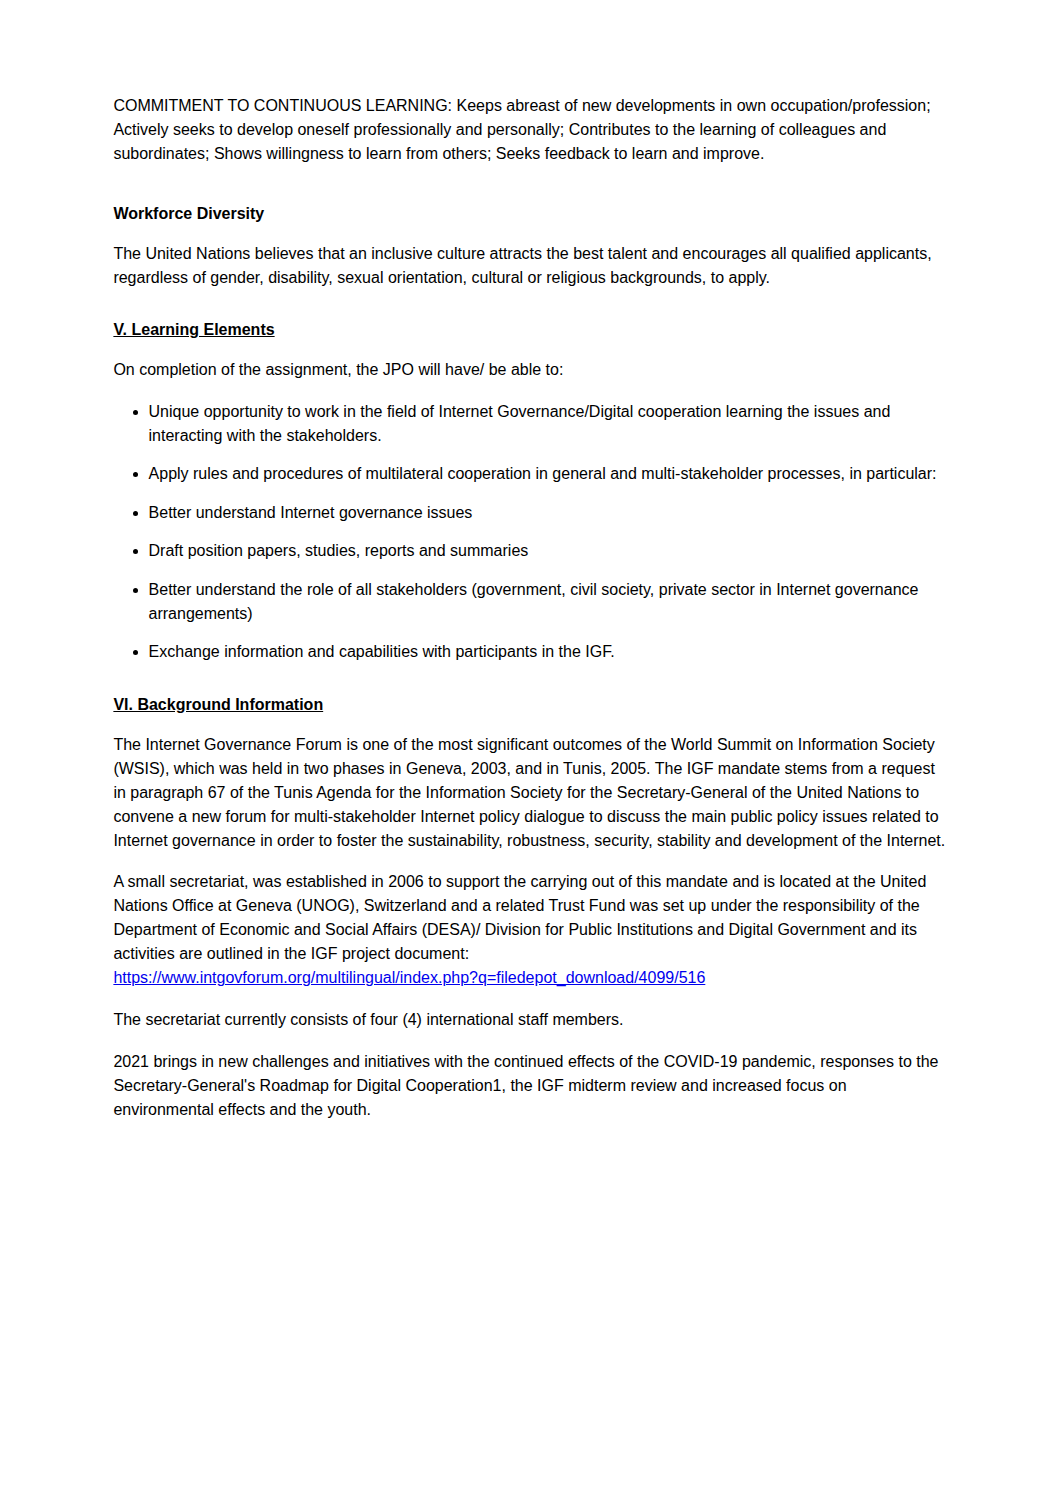COMMITMENT TO CONTINUOUS LEARNING: Keeps abreast of new developments in own occupation/profession; Actively seeks to develop oneself professionally and personally; Contributes to the learning of colleagues and subordinates; Shows willingness to learn from others; Seeks feedback to learn and improve.
Workforce Diversity
The United Nations believes that an inclusive culture attracts the best talent and encourages all qualified applicants, regardless of gender, disability, sexual orientation, cultural or religious backgrounds, to apply.
V. Learning Elements
On completion of the assignment, the JPO will have/ be able to:
Unique opportunity to work in the field of Internet Governance/Digital cooperation learning the issues and interacting with the stakeholders.
Apply rules and procedures of multilateral cooperation in general and multi-stakeholder processes, in particular:
Better understand Internet governance issues
Draft position papers, studies, reports and summaries
Better understand the role of all stakeholders (government, civil society, private sector in Internet governance arrangements)
Exchange information and capabilities with participants in the IGF.
VI. Background Information
The Internet Governance Forum is one of the most significant outcomes of the World Summit on Information Society (WSIS), which was held in two phases in Geneva, 2003, and in Tunis, 2005. The IGF mandate stems from a request in paragraph 67 of the Tunis Agenda for the Information Society for the Secretary-General of the United Nations to convene a new forum for multi-stakeholder Internet policy dialogue to discuss the main public policy issues related to Internet governance in order to foster the sustainability, robustness, security, stability and development of the Internet.
A small secretariat, was established in 2006 to support the carrying out of this mandate and is located at the United Nations Office at Geneva (UNOG), Switzerland and a related Trust Fund was set up under the responsibility of the Department of Economic and Social Affairs (DESA)/ Division for Public Institutions and Digital Government and its activities are outlined in the IGF project document:
https://www.intgovforum.org/multilingual/index.php?q=filedepot_download/4099/516
The secretariat currently consists of four (4) international staff members.
2021 brings in new challenges and initiatives with the continued effects of the COVID-19 pandemic, responses to the Secretary-General's Roadmap for Digital Cooperation1, the IGF midterm review and increased focus on environmental effects and the youth.